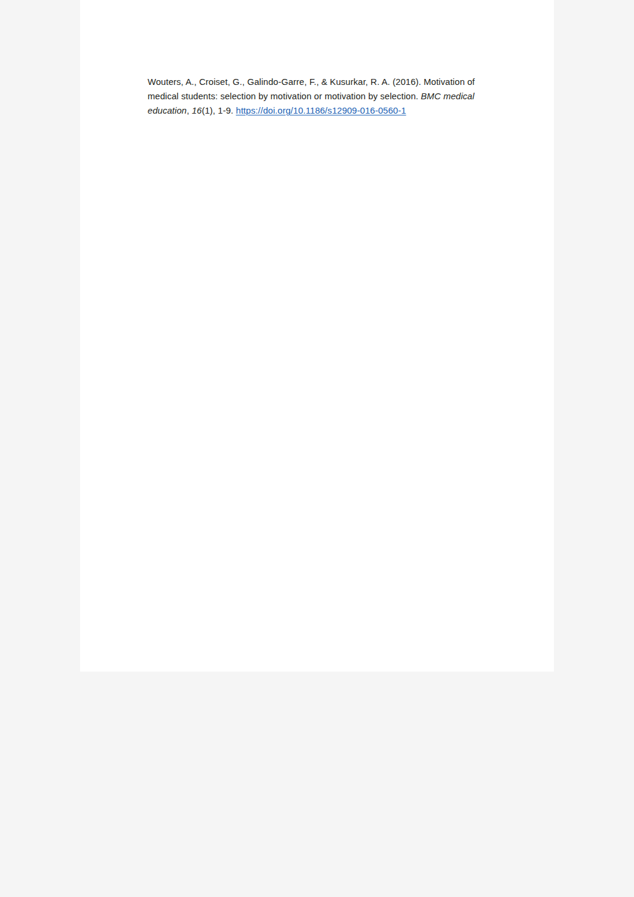Wouters, A., Croiset, G., Galindo-Garre, F., & Kusurkar, R. A. (2016). Motivation of medical students: selection by motivation or motivation by selection. BMC medical education, 16(1), 1-9. https://doi.org/10.1186/s12909-016-0560-1